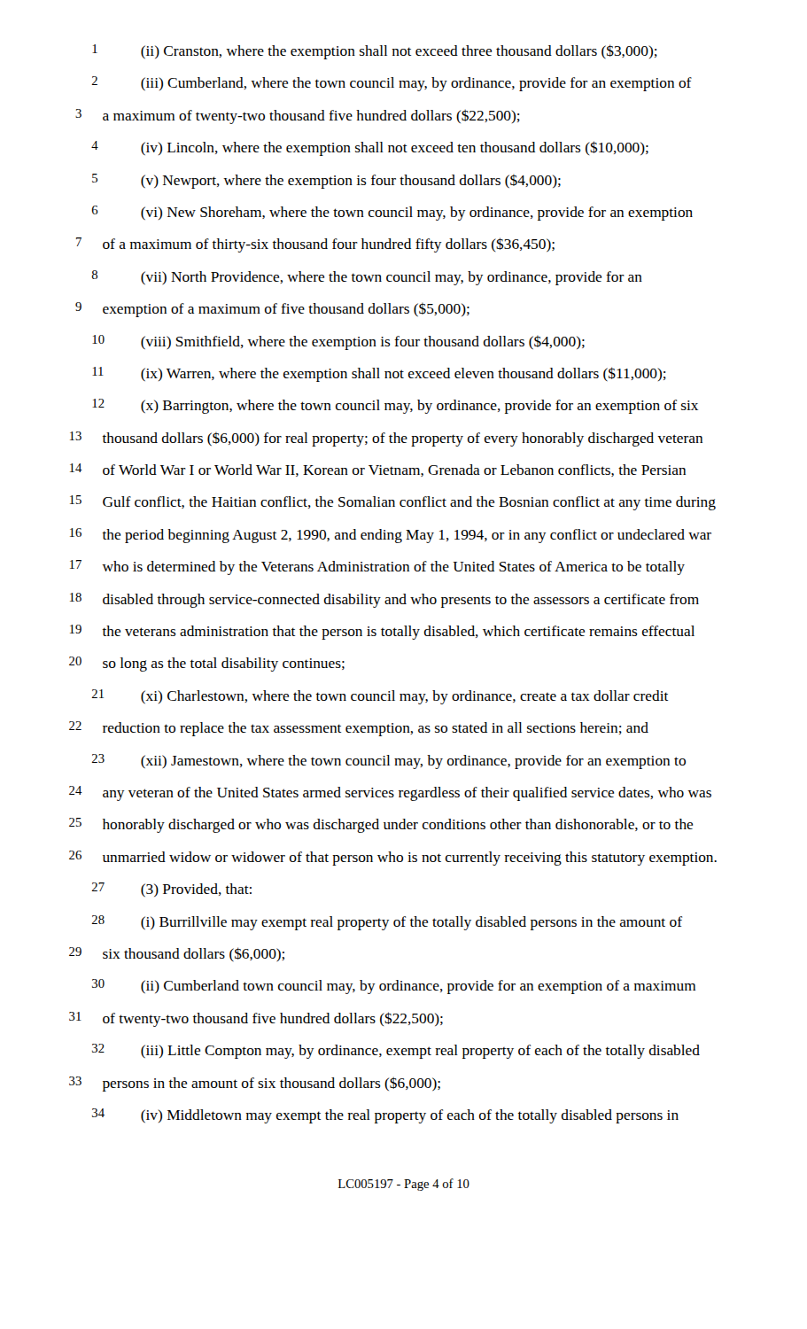(ii) Cranston, where the exemption shall not exceed three thousand dollars ($3,000);
(iii) Cumberland, where the town council may, by ordinance, provide for an exemption of
a maximum of twenty-two thousand five hundred dollars ($22,500);
(iv) Lincoln, where the exemption shall not exceed ten thousand dollars ($10,000);
(v) Newport, where the exemption is four thousand dollars ($4,000);
(vi) New Shoreham, where the town council may, by ordinance, provide for an exemption
of a maximum of thirty-six thousand four hundred fifty dollars ($36,450);
(vii) North Providence, where the town council may, by ordinance, provide for an
exemption of a maximum of five thousand dollars ($5,000);
(viii) Smithfield, where the exemption is four thousand dollars ($4,000);
(ix) Warren, where the exemption shall not exceed eleven thousand dollars ($11,000);
(x) Barrington, where the town council may, by ordinance, provide for an exemption of six
thousand dollars ($6,000) for real property; of the property of every honorably discharged veteran
of World War I or World War II, Korean or Vietnam, Grenada or Lebanon conflicts, the Persian
Gulf conflict, the Haitian conflict, the Somalian conflict and the Bosnian conflict at any time during
the period beginning August 2, 1990, and ending May 1, 1994, or in any conflict or undeclared war
who is determined by the Veterans Administration of the United States of America to be totally
disabled through service-connected disability and who presents to the assessors a certificate from
the veterans administration that the person is totally disabled, which certificate remains effectual
so long as the total disability continues;
(xi) Charlestown, where the town council may, by ordinance, create a tax dollar credit
reduction to replace the tax assessment exemption, as so stated in all sections herein; and
(xii) Jamestown, where the town council may, by ordinance, provide for an exemption to
any veteran of the United States armed services regardless of their qualified service dates, who was
honorably discharged or who was discharged under conditions other than dishonorable, or to the
unmarried widow or widower of that person who is not currently receiving this statutory exemption.
(3) Provided, that:
(i) Burrillville may exempt real property of the totally disabled persons in the amount of
six thousand dollars ($6,000);
(ii) Cumberland town council may, by ordinance, provide for an exemption of a maximum
of twenty-two thousand five hundred dollars ($22,500);
(iii) Little Compton may, by ordinance, exempt real property of each of the totally disabled
persons in the amount of six thousand dollars ($6,000);
(iv) Middletown may exempt the real property of each of the totally disabled persons in
LC005197 - Page 4 of 10